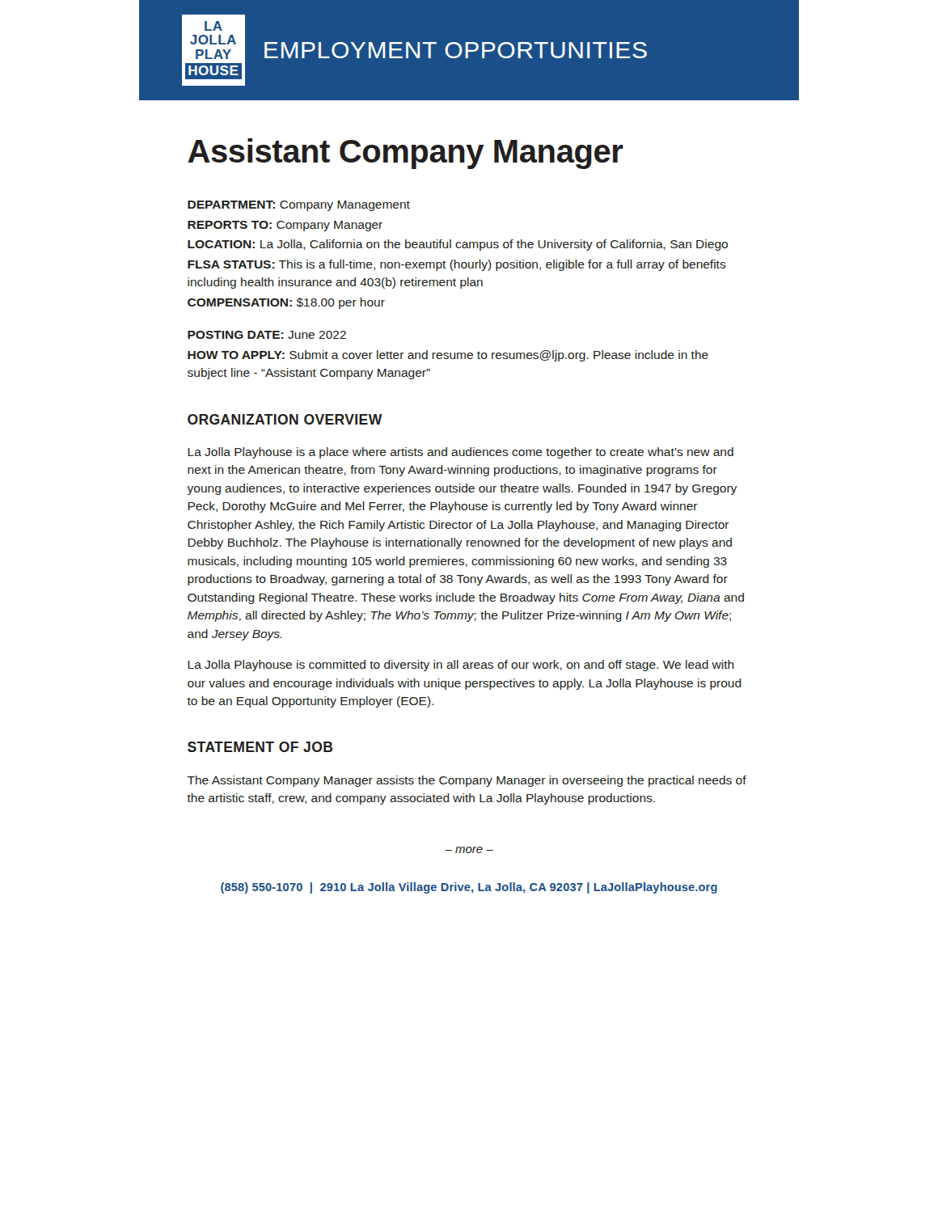LA JOLLA PLAY HOUSE
Employment Opportunities
Assistant Company Manager
DEPARTMENT: Company Management
REPORTS TO: Company Manager
LOCATION: La Jolla, California on the beautiful campus of the University of California, San Diego
FLSA STATUS: This is a full-time, non-exempt (hourly) position, eligible for a full array of benefits including health insurance and 403(b) retirement plan
COMPENSATION: $18.00 per hour
POSTING DATE: June 2022
HOW TO APPLY: Submit a cover letter and resume to resumes@ljp.org. Please include in the subject line - “Assistant Company Manager”
Organization Overview
La Jolla Playhouse is a place where artists and audiences come together to create what’s new and next in the American theatre, from Tony Award-winning productions, to imaginative programs for young audiences, to interactive experiences outside our theatre walls. Founded in 1947 by Gregory Peck, Dorothy McGuire and Mel Ferrer, the Playhouse is currently led by Tony Award winner Christopher Ashley, the Rich Family Artistic Director of La Jolla Playhouse, and Managing Director Debby Buchholz. The Playhouse is internationally renowned for the development of new plays and musicals, including mounting 105 world premieres, commissioning 60 new works, and sending 33 productions to Broadway, garnering a total of 38 Tony Awards, as well as the 1993 Tony Award for Outstanding Regional Theatre. These works include the Broadway hits Come From Away, Diana and Memphis, all directed by Ashley; The Who’s Tommy; the Pulitzer Prize-winning I Am My Own Wife; and Jersey Boys.
La Jolla Playhouse is committed to diversity in all areas of our work, on and off stage. We lead with our values and encourage individuals with unique perspectives to apply. La Jolla Playhouse is proud to be an Equal Opportunity Employer (EOE).
Statement of Job
The Assistant Company Manager assists the Company Manager in overseeing the practical needs of the artistic staff, crew, and company associated with La Jolla Playhouse productions.
– more –
(858) 550-1070 | 2910 La Jolla Village Drive, La Jolla, CA 92037 | LaJollaPlayhouse.org